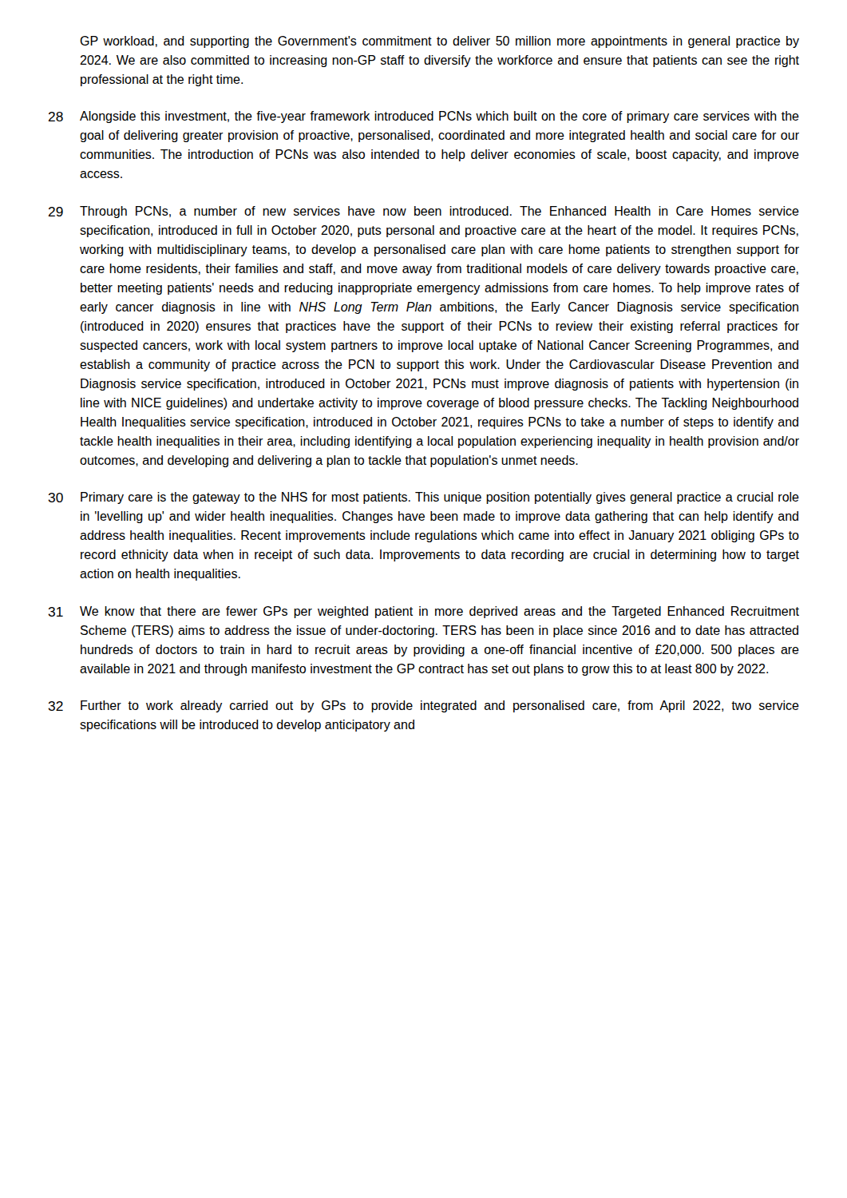GP workload, and supporting the Government's commitment to deliver 50 million more appointments in general practice by 2024. We are also committed to increasing non-GP staff to diversify the workforce and ensure that patients can see the right professional at the right time.
Alongside this investment, the five-year framework introduced PCNs which built on the core of primary care services with the goal of delivering greater provision of proactive, personalised, coordinated and more integrated health and social care for our communities. The introduction of PCNs was also intended to help deliver economies of scale, boost capacity, and improve access.
Through PCNs, a number of new services have now been introduced. The Enhanced Health in Care Homes service specification, introduced in full in October 2020, puts personal and proactive care at the heart of the model. It requires PCNs, working with multidisciplinary teams, to develop a personalised care plan with care home patients to strengthen support for care home residents, their families and staff, and move away from traditional models of care delivery towards proactive care, better meeting patients' needs and reducing inappropriate emergency admissions from care homes. To help improve rates of early cancer diagnosis in line with NHS Long Term Plan ambitions, the Early Cancer Diagnosis service specification (introduced in 2020) ensures that practices have the support of their PCNs to review their existing referral practices for suspected cancers, work with local system partners to improve local uptake of National Cancer Screening Programmes, and establish a community of practice across the PCN to support this work. Under the Cardiovascular Disease Prevention and Diagnosis service specification, introduced in October 2021, PCNs must improve diagnosis of patients with hypertension (in line with NICE guidelines) and undertake activity to improve coverage of blood pressure checks. The Tackling Neighbourhood Health Inequalities service specification, introduced in October 2021, requires PCNs to take a number of steps to identify and tackle health inequalities in their area, including identifying a local population experiencing inequality in health provision and/or outcomes, and developing and delivering a plan to tackle that population's unmet needs.
Primary care is the gateway to the NHS for most patients. This unique position potentially gives general practice a crucial role in 'levelling up' and wider health inequalities. Changes have been made to improve data gathering that can help identify and address health inequalities. Recent improvements include regulations which came into effect in January 2021 obliging GPs to record ethnicity data when in receipt of such data. Improvements to data recording are crucial in determining how to target action on health inequalities.
We know that there are fewer GPs per weighted patient in more deprived areas and the Targeted Enhanced Recruitment Scheme (TERS) aims to address the issue of under-doctoring. TERS has been in place since 2016 and to date has attracted hundreds of doctors to train in hard to recruit areas by providing a one-off financial incentive of £20,000. 500 places are available in 2021 and through manifesto investment the GP contract has set out plans to grow this to at least 800 by 2022.
Further to work already carried out by GPs to provide integrated and personalised care, from April 2022, two service specifications will be introduced to develop anticipatory and